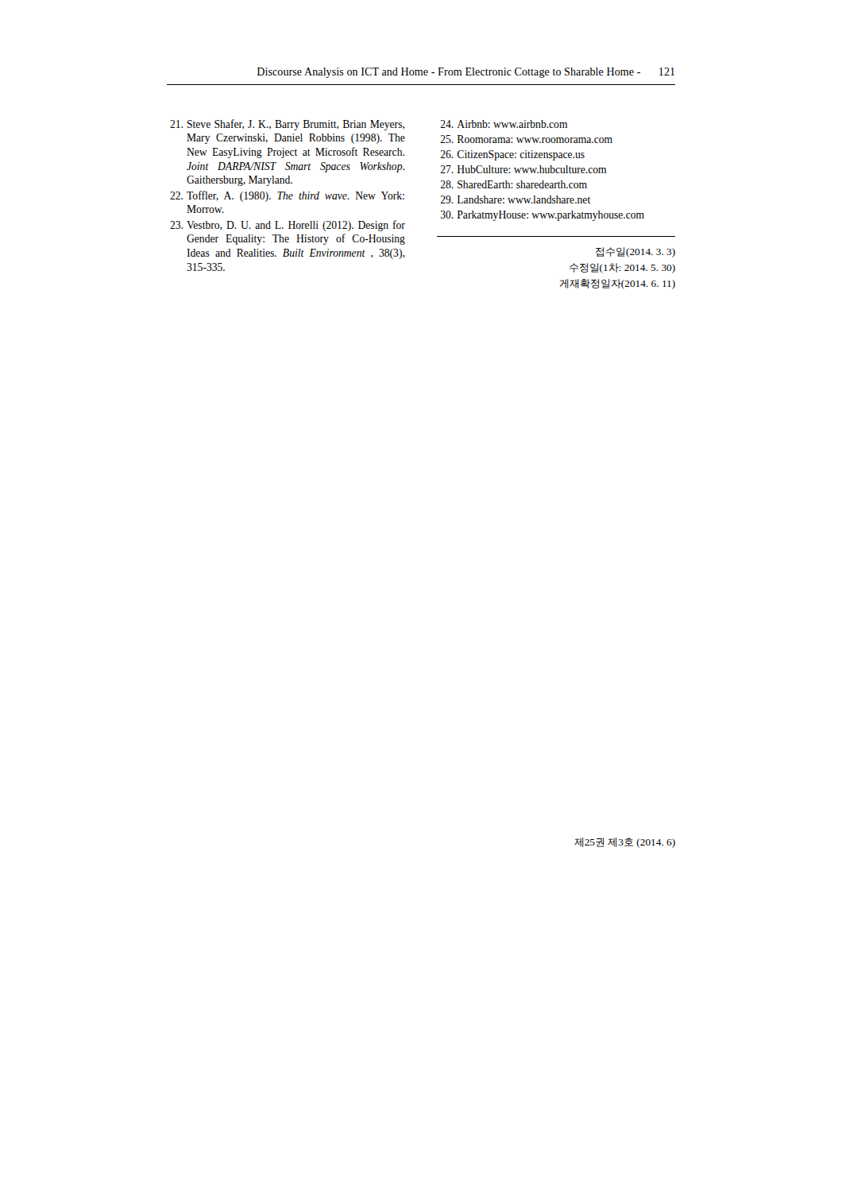Discourse Analysis on ICT and Home - From Electronic Cottage to Sharable Home -121
21. Steve Shafer, J. K., Barry Brumitt, Brian Meyers, Mary Czerwinski, Daniel Robbins (1998). The New EasyLiving Project at Microsoft Research. Joint DARPA/NIST Smart Spaces Workshop. Gaithersburg, Maryland.
22. Toffler, A. (1980). The third wave. New York: Morrow.
23. Vestbro, D. U. and L. Horelli (2012). Design for Gender Equality: The History of Co-Housing Ideas and Realities. Built Environment , 38(3), 315-335.
24. Airbnb: www.airbnb.com
25. Roomorama: www.roomorama.com
26. CitizenSpace: citizenspace.us
27. HubCulture: www.hubculture.com
28. SharedEarth: sharedearth.com
29. Landshare: www.landshare.net
30. ParkatmyHouse: www.parkatmyhouse.com
접수일(2014. 3. 3)
수정일(1차: 2014. 5. 30)
게재확정일자(2014. 6. 11)
제25권 제3호 (2014. 6)